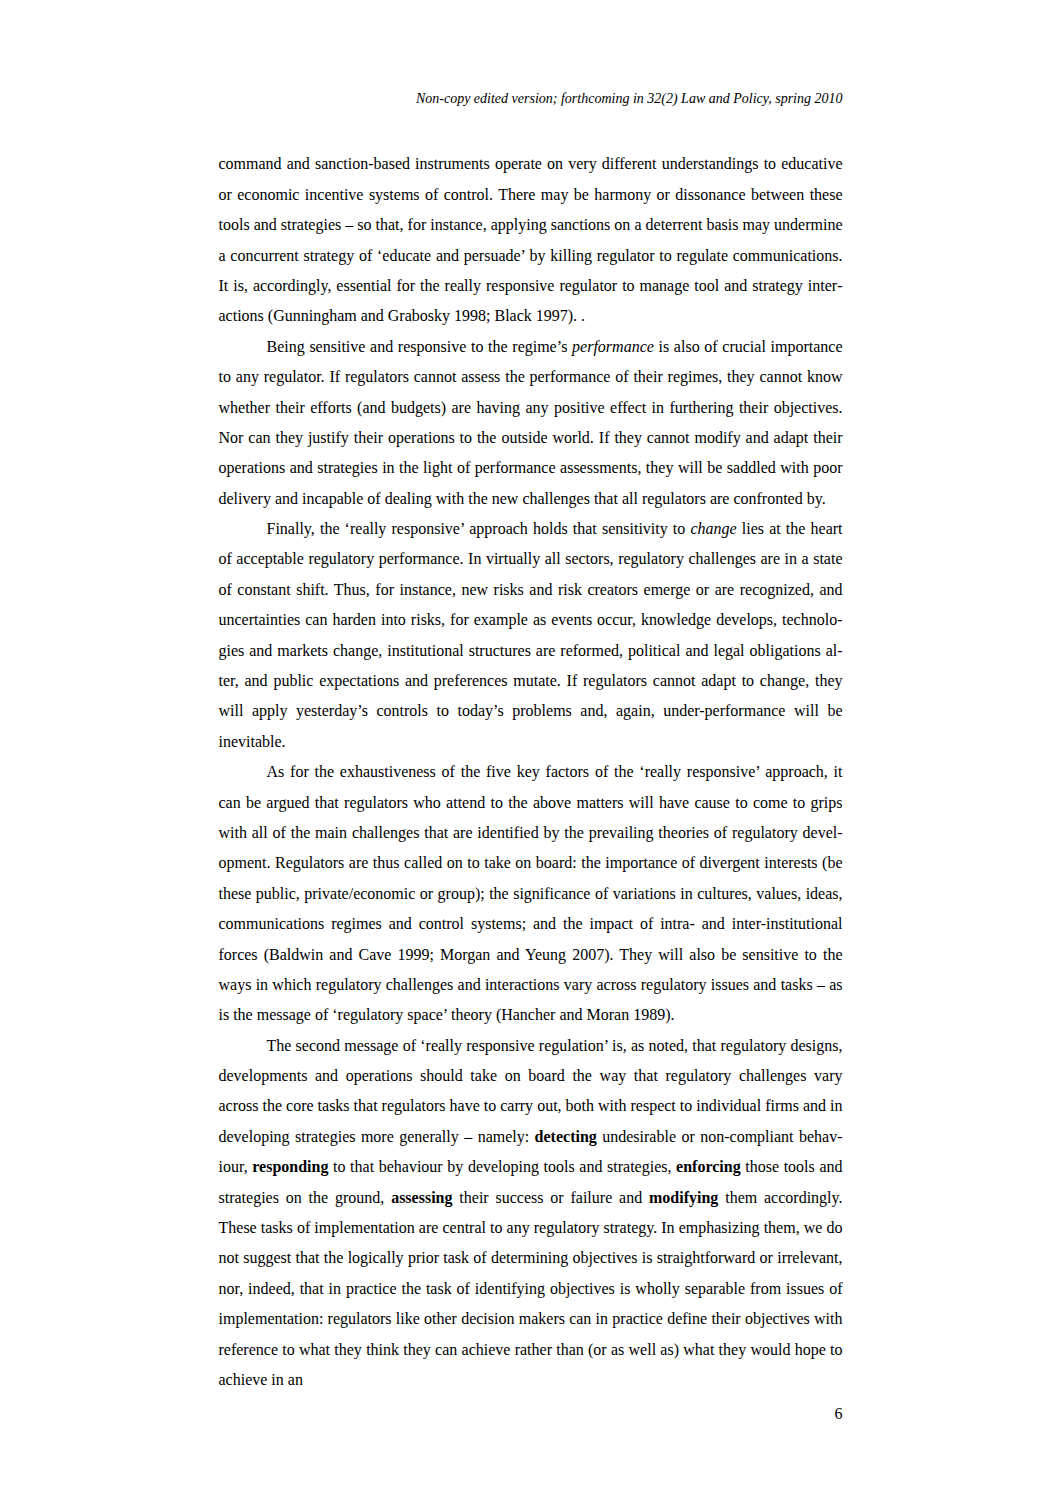Non-copy edited version; forthcoming in 32(2) Law and Policy, spring 2010
command and sanction-based instruments operate on very different understandings to educative or economic incentive systems of control. There may be harmony or dissonance between these tools and strategies – so that, for instance, applying sanctions on a deterrent basis may undermine a concurrent strategy of ‘educate and persuade’ by killing regulator to regulate communications. It is, accordingly, essential for the really responsive regulator to manage tool and strategy interactions (Gunningham and Grabosky 1998; Black 1997). .
Being sensitive and responsive to the regime’s performance is also of crucial importance to any regulator. If regulators cannot assess the performance of their regimes, they cannot know whether their efforts (and budgets) are having any positive effect in furthering their objectives. Nor can they justify their operations to the outside world. If they cannot modify and adapt their operations and strategies in the light of performance assessments, they will be saddled with poor delivery and incapable of dealing with the new challenges that all regulators are confronted by.
Finally, the ‘really responsive’ approach holds that sensitivity to change lies at the heart of acceptable regulatory performance. In virtually all sectors, regulatory challenges are in a state of constant shift. Thus, for instance, new risks and risk creators emerge or are recognized, and uncertainties can harden into risks, for example as events occur, knowledge develops, technologies and markets change, institutional structures are reformed, political and legal obligations alter, and public expectations and preferences mutate. If regulators cannot adapt to change, they will apply yesterday’s controls to today’s problems and, again, under-performance will be inevitable.
As for the exhaustiveness of the five key factors of the ‘really responsive’ approach, it can be argued that regulators who attend to the above matters will have cause to come to grips with all of the main challenges that are identified by the prevailing theories of regulatory development. Regulators are thus called on to take on board: the importance of divergent interests (be these public, private/economic or group); the significance of variations in cultures, values, ideas, communications regimes and control systems; and the impact of intra- and inter-institutional forces (Baldwin and Cave 1999; Morgan and Yeung 2007). They will also be sensitive to the ways in which regulatory challenges and interactions vary across regulatory issues and tasks – as is the message of ‘regulatory space’ theory (Hancher and Moran 1989).
The second message of ‘really responsive regulation’ is, as noted, that regulatory designs, developments and operations should take on board the way that regulatory challenges vary across the core tasks that regulators have to carry out, both with respect to individual firms and in developing strategies more generally – namely: detecting undesirable or non-compliant behaviour, responding to that behaviour by developing tools and strategies, enforcing those tools and strategies on the ground, assessing their success or failure and modifying them accordingly. These tasks of implementation are central to any regulatory strategy. In emphasizing them, we do not suggest that the logically prior task of determining objectives is straightforward or irrelevant, nor, indeed, that in practice the task of identifying objectives is wholly separable from issues of implementation: regulators like other decision makers can in practice define their objectives with reference to what they think they can achieve rather than (or as well as) what they would hope to achieve in an
6